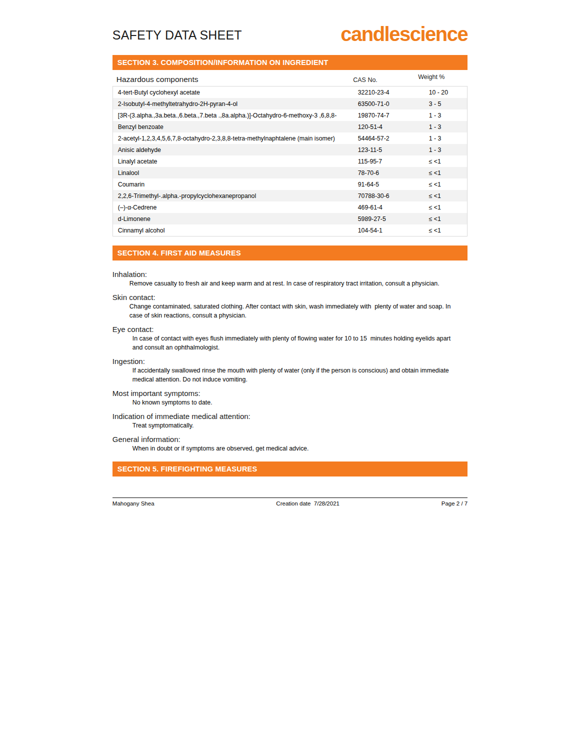SAFETY DATA SHEET
candle science
SECTION 3. COMPOSITION/INFORMATION ON INGREDIENT
Hazardous components
CAS No.
Weight %
| 4-tert-Butyl cyclohexyl acetate | 32210-23-4 | 10 - 20 |
| 2-Isobutyl-4-methyltetrahydro-2H-pyran-4-ol | 63500-71-0 | 3 - 5 |
| [3R-(3.alpha.,3a.beta.,6.beta.,7.beta .,8a.alpha.)]-Octahydro-6-methoxy-3 ,6,8,8- | 19870-74-7 | 1 - 3 |
| Benzyl benzoate | 120-51-4 | 1 - 3 |
| 2-acetyl-1,2,3,4,5,6,7,8-octahydro-2,3,8,8-tetra-methylnaphtalene (main isomer) | 54464-57-2 | 1 - 3 |
| Anisic aldehyde | 123-11-5 | 1 - 3 |
| Linalyl acetate | 115-95-7 | ≤ <1 |
| Linalool | 78-70-6 | ≤ <1 |
| Coumarin | 91-64-5 | ≤ <1 |
| 2,2,6-Trimethyl-.alpha.-propylcyclohexanepropanol | 70788-30-6 | ≤ <1 |
| (–)-α-Cedrene | 469-61-4 | ≤ <1 |
| d-Limonene | 5989-27-5 | ≤ <1 |
| Cinnamyl alcohol | 104-54-1 | ≤ <1 |
SECTION 4. FIRST AID MEASURES
Inhalation:
Remove casualty to fresh air and keep warm and at rest. In case of respiratory tract irritation, consult a physician.
Skin contact:
Change contaminated, saturated clothing. After contact with skin, wash immediately with plenty of water and soap. In case of skin reactions, consult a physician.
Eye contact:
In case of contact with eyes flush immediately with plenty of flowing water for 10 to 15 minutes holding eyelids apart and consult an ophthalmologist.
Ingestion:
If accidentally swallowed rinse the mouth with plenty of water (only if the person is conscious) and obtain immediate medical attention. Do not induce vomiting.
Most important symptoms:
No known symptoms to date.
Indication of immediate medical attention:
Treat symptomatically.
General information:
When in doubt or if symptoms are observed, get medical advice.
SECTION 5. FIREFIGHTING MEASURES
Mahogany Shea
Creation date 7/28/2021
Page 2 / 7